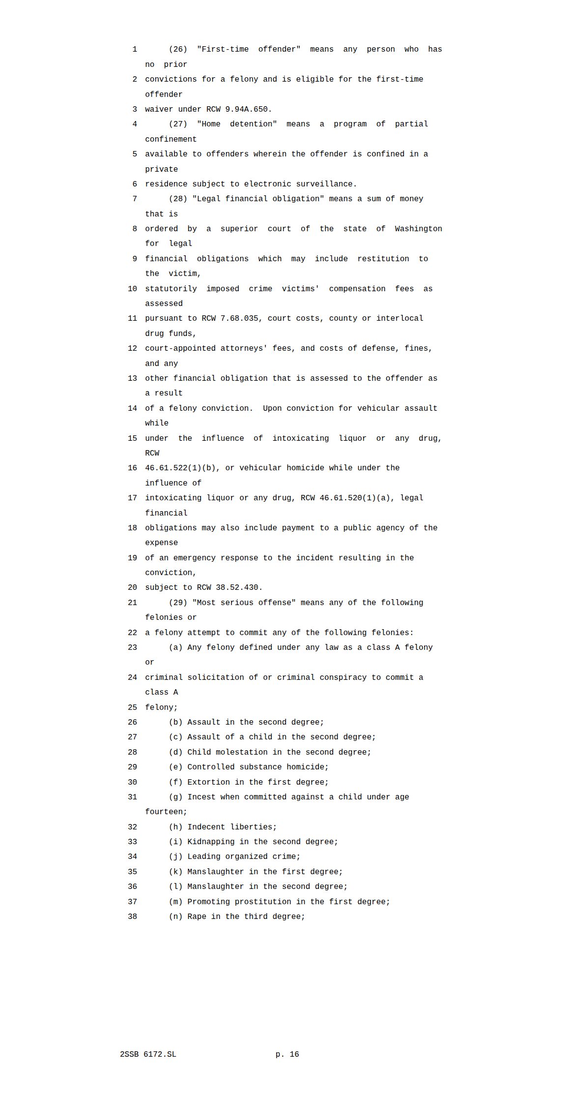(26) "First-time offender" means any person who has no prior
convictions for a felony and is eligible for the first-time offender
waiver under RCW 9.94A.650.
(27) "Home detention" means a program of partial confinement
available to offenders wherein the offender is confined in a private
residence subject to electronic surveillance.
(28) "Legal financial obligation" means a sum of money that is
ordered by a superior court of the state of Washington for legal
financial obligations which may include restitution to the victim,
statutorily imposed crime victims' compensation fees as assessed
pursuant to RCW 7.68.035, court costs, county or interlocal drug funds,
court-appointed attorneys' fees, and costs of defense, fines, and any
other financial obligation that is assessed to the offender as a result
of a felony conviction. Upon conviction for vehicular assault while
under the influence of intoxicating liquor or any drug, RCW
46.61.522(1)(b), or vehicular homicide while under the influence of
intoxicating liquor or any drug, RCW 46.61.520(1)(a), legal financial
obligations may also include payment to a public agency of the expense
of an emergency response to the incident resulting in the conviction,
subject to RCW 38.52.430.
(29) "Most serious offense" means any of the following felonies or
a felony attempt to commit any of the following felonies:
(a) Any felony defined under any law as a class A felony or
criminal solicitation of or criminal conspiracy to commit a class A
felony;
(b) Assault in the second degree;
(c) Assault of a child in the second degree;
(d) Child molestation in the second degree;
(e) Controlled substance homicide;
(f) Extortion in the first degree;
(g) Incest when committed against a child under age fourteen;
(h) Indecent liberties;
(i) Kidnapping in the second degree;
(j) Leading organized crime;
(k) Manslaughter in the first degree;
(l) Manslaughter in the second degree;
(m) Promoting prostitution in the first degree;
(n) Rape in the third degree;
2SSB 6172.SL
p. 16